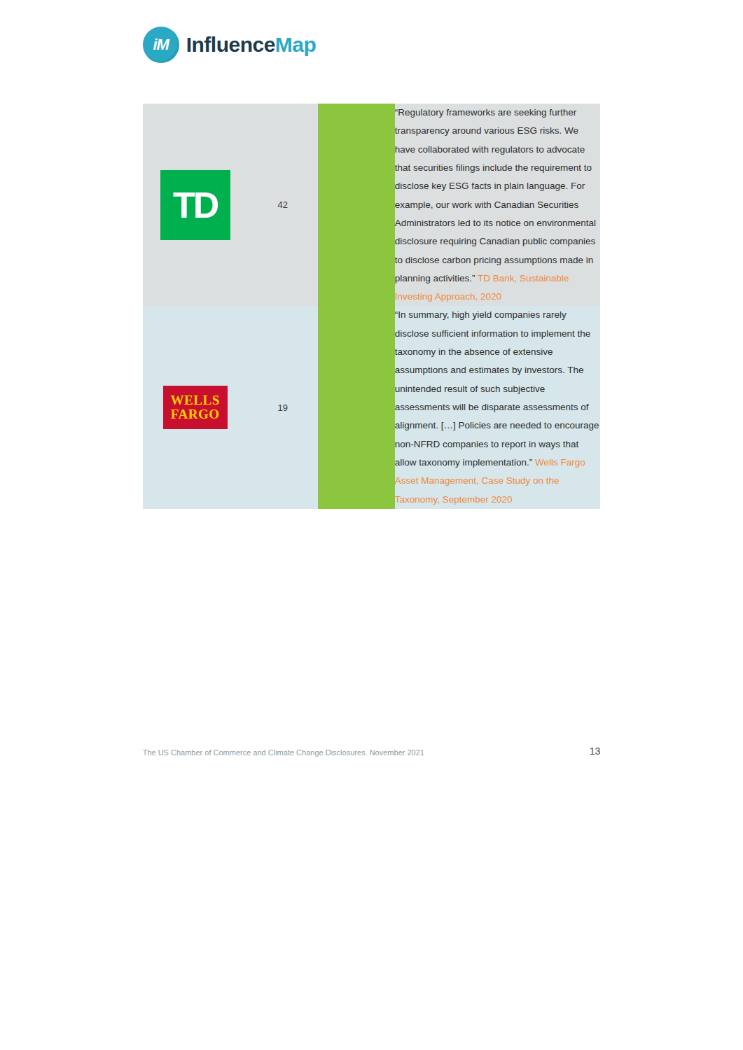iM
Influence Map
| TD | 42 | | “Regulatory frameworks are seeking further transparency around various ESG risks. We have collaborated with regulators to advocate that securities filings include the requirement to disclose key ESG facts in plain language. For example, our work with Canadian Securities Administrators led to its notice on environmental disclosure requiring Canadian public companies to disclose carbon pricing assumptions made in planning activities.” TD Bank, Sustainable Investing Approach, 2020 |
| WELLS FARGO | 19 | | “In summary, high yield companies rarely disclose sufficient information to implement the taxonomy in the absence of extensive assumptions and estimates by investors. The unintended result of such subjective assessments will be disparate assessments of alignment. […] Policies are needed to encourage non-NFRD companies to report in ways that allow taxonomy implementation.” Wells Fargo Asset Management, Case Study on the Taxonomy, September 2020 |
The US Chamber of Commerce and Climate Change Disclosures. November 2021
13